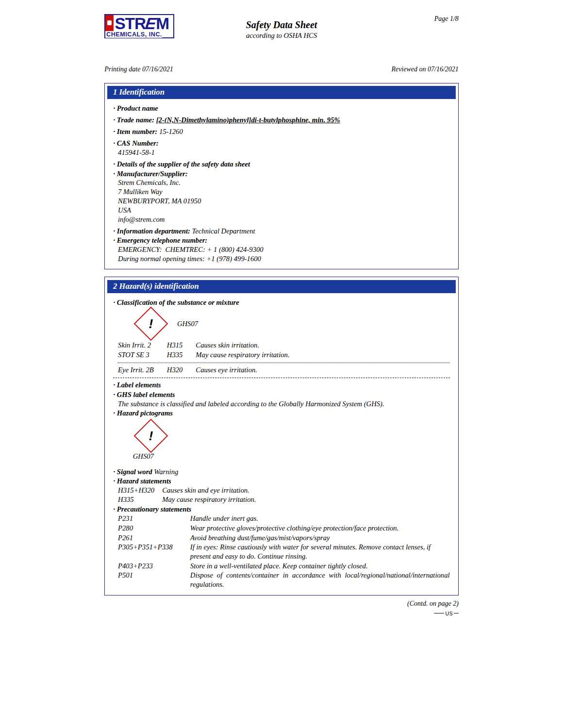STREM
CHEMICALS, INC.
Page 1/8
Safety Data Sheet
according to OSHA HCS
Printing date 07/16/2021 Reviewed on 07/16/2021
1 Identification
· Product name
· Trade name: [2-(N,N-Dimethylamino)phenyl]di-t-butylphosphine, min. 95%
· Item number: 15-1260
· CAS Number:
415941-58-1
· Details of the supplier of the safety data sheet
· Manufacturer/Supplier:
Strem Chemicals, Inc.
7 Mulliken Way
NEWBURYPORT, MA 01950
USA
info@strem.com
· Information department: Technical Department
· Emergency telephone number:
EMERGENCY: CHEMTREC: + 1 (800) 424-9300
During normal opening times: +1 (978) 499-1600
2 Hazard(s) identification
· Classification of the substance or mixture
!
GHS07
Skin Irrit. 2
H315
Causes skin irritation.
STOT SE 3
H335
May cause respiratory irritation.
Eye Irrit. 2B
H320
Causes eye irritation.
· Label elements
· GHS label elements
The substance is classified and labeled according to the Globally Harmonized System (GHS).
· Hazard pictograms
!
GHS07
· Signal word Warning
· Hazard statements
H315+H320
Causes skin and eye irritation.
H335
May cause respiratory irritation.
· Precautionary statements
P231
Handle under inert gas.
P280
Wear protective gloves/protective clothing/eye protection/face protection.
P261
Avoid breathing dust/fume/gas/mist/vapors/spray
P305+P351+P338
If in eyes: Rinse cautiously with water for several minutes. Remove contact lenses, if present and easy to do. Continue rinsing.
P403+P233
Store in a well-ventilated place. Keep container tightly closed.
P501
Dispose of contents/container in accordance with local/regional/national/international regulations.
(Contd. on page 2)
US